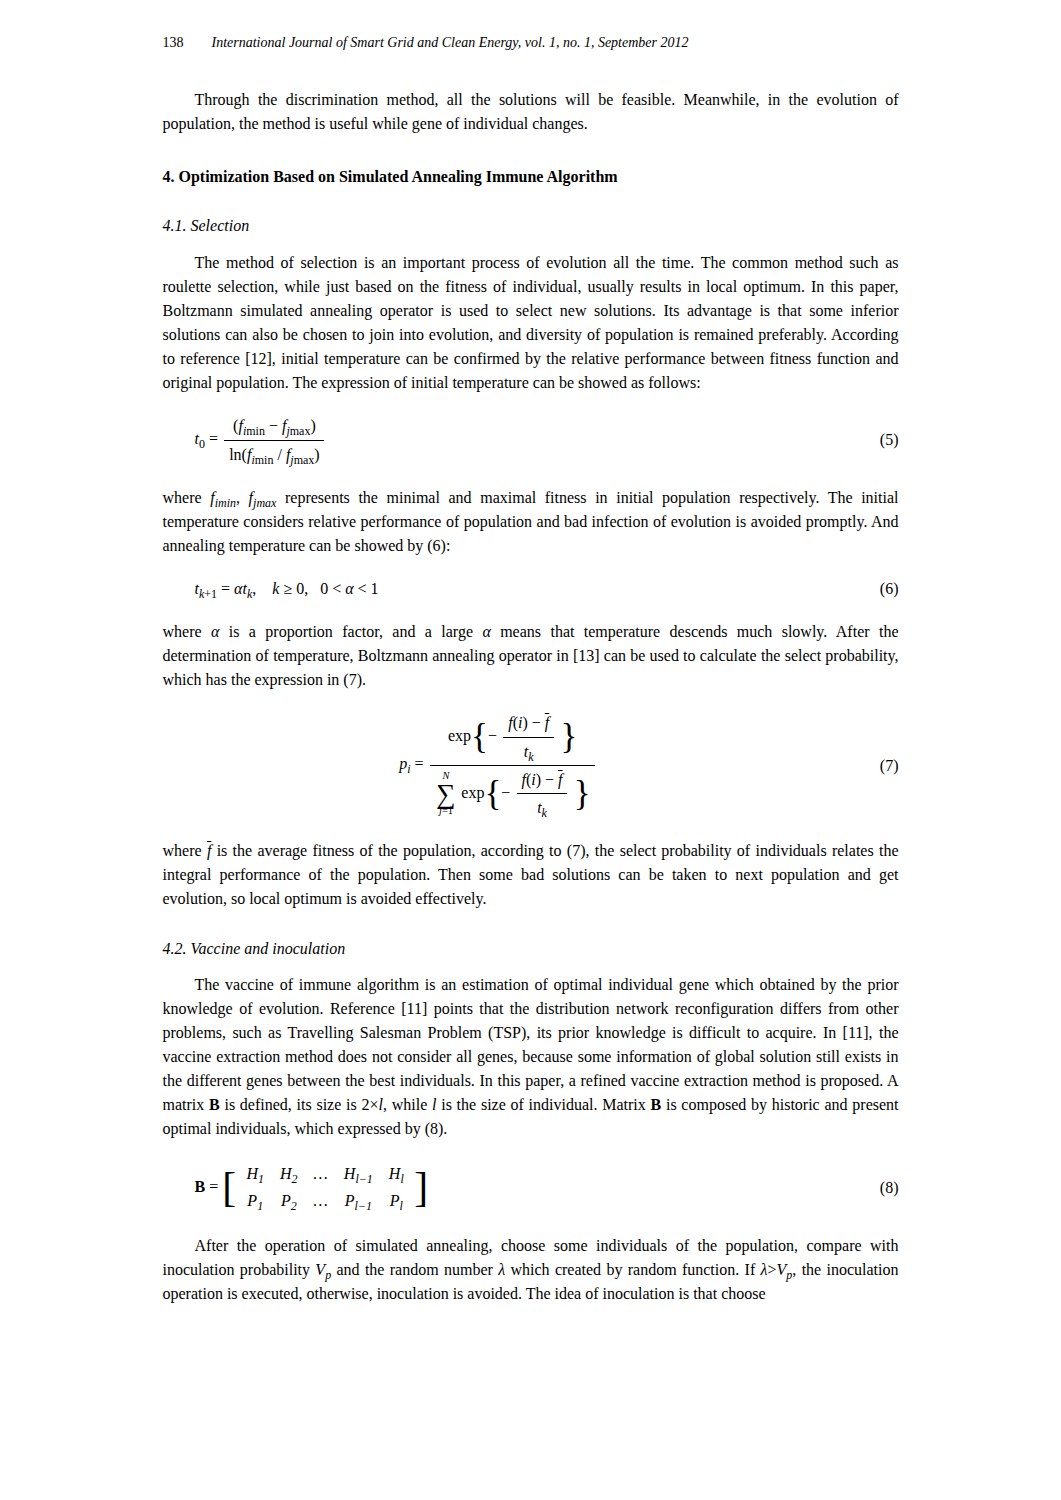138 International Journal of Smart Grid and Clean Energy, vol. 1, no. 1, September 2012
Through the discrimination method, all the solutions will be feasible. Meanwhile, in the evolution of population, the method is useful while gene of individual changes.
4. Optimization Based on Simulated Annealing Immune Algorithm
4.1. Selection
The method of selection is an important process of evolution all the time. The common method such as roulette selection, while just based on the fitness of individual, usually results in local optimum. In this paper, Boltzmann simulated annealing operator is used to select new solutions. Its advantage is that some inferior solutions can also be chosen to join into evolution, and diversity of population is remained preferably. According to reference [12], initial temperature can be confirmed by the relative performance between fitness function and original population. The expression of initial temperature can be showed as follows:
t0 = (fimin − fjmax) ln(fimin / fjmax)
(5)
where fimin, fjmax represents the minimal and maximal fitness in initial population respectively. The initial temperature considers relative performance of population and bad infection of evolution is avoided promptly. And annealing temperature can be showed by (6):
tk+1 = αtk, k ≥ 0, 0 < α < 1
(6)
where α is a proportion factor, and a large α means that temperature descends much slowly. After the determination of temperature, Boltzmann annealing operator in [13] can be used to calculate the select probability, which has the expression in (7).
pi = exp{− f(i) − f tk } N ∑ j=1 exp{− f(i) − f tk }
(7)
where f is the average fitness of the population, according to (7), the select probability of individuals relates the integral performance of the population. Then some bad solutions can be taken to next population and get evolution, so local optimum is avoided effectively.
4.2. Vaccine and inoculation
The vaccine of immune algorithm is an estimation of optimal individual gene which obtained by the prior knowledge of evolution. Reference [11] points that the distribution network reconfiguration differs from other problems, such as Travelling Salesman Problem (TSP), its prior knowledge is difficult to acquire. In [11], the vaccine extraction method does not consider all genes, because some information of global solution still exists in the different genes between the best individuals. In this paper, a refined vaccine extraction method is proposed. A matrix B is defined, its size is 2×l, while l is the size of individual. Matrix B is composed by historic and present optimal individuals, which expressed by (8).
B = [
| H 1 | H 2 | … | H l −1 | H l |
| P 1 | P 2 | … | P l −1 | P l |
]
(8)
After the operation of simulated annealing, choose some individuals of the population, compare with inoculation probability Vp and the random number λ which created by random function. If λ>Vp, the inoculation operation is executed, otherwise, inoculation is avoided. The idea of inoculation is that choose